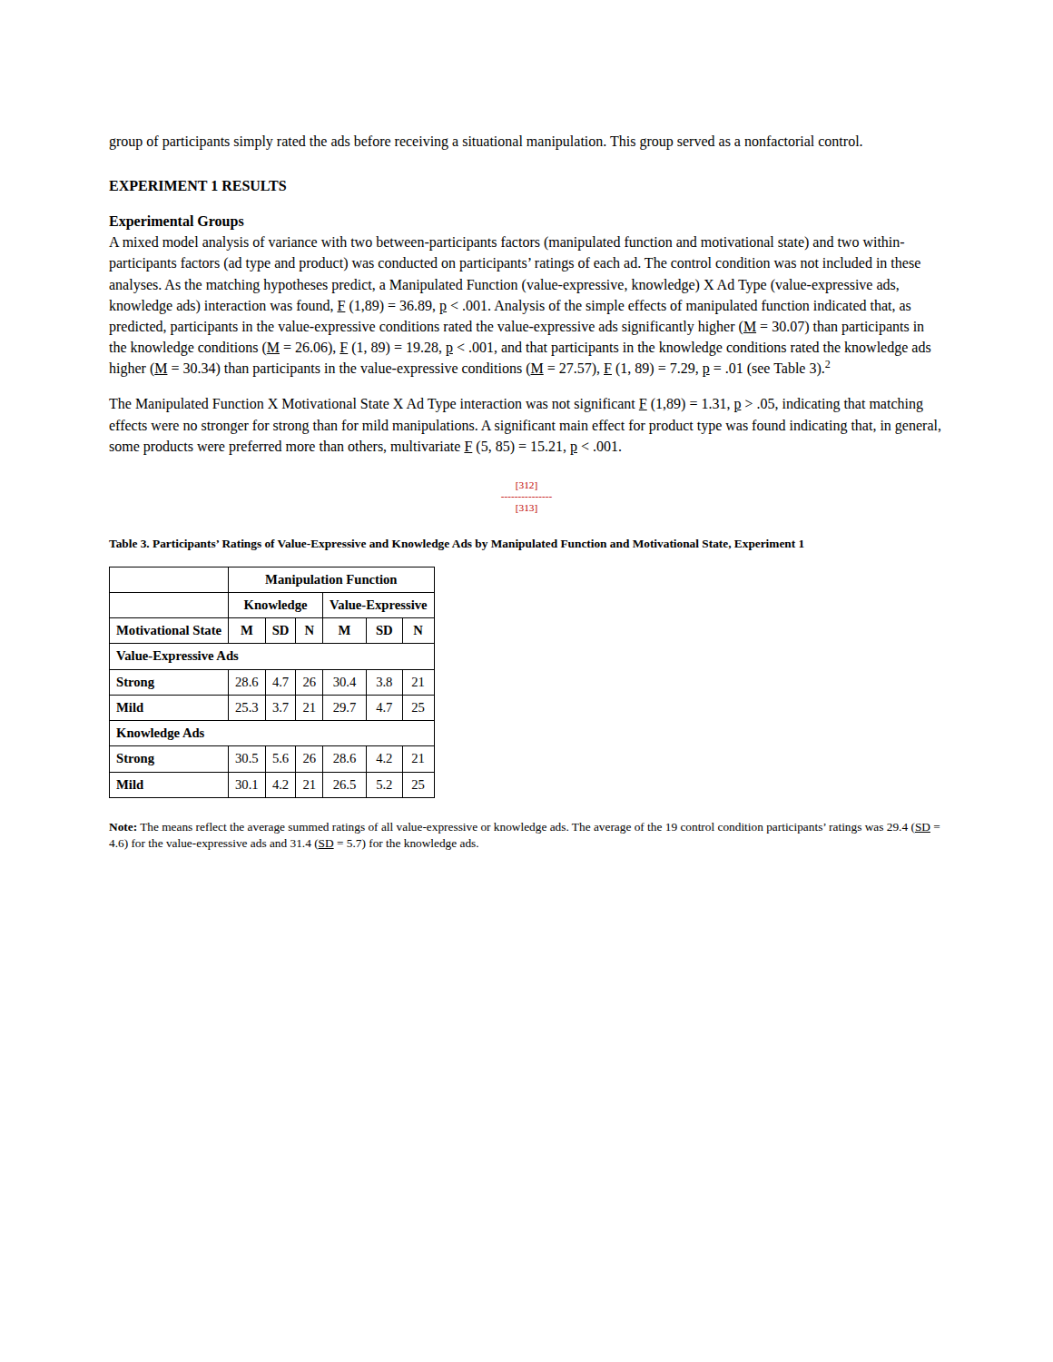group of participants simply rated the ads before receiving a situational manipulation. This group served as a nonfactorial control.
EXPERIMENT 1 RESULTS
Experimental Groups
A mixed model analysis of variance with two between-participants factors (manipulated function and motivational state) and two within-participants factors (ad type and product) was conducted on participants’ ratings of each ad. The control condition was not included in these analyses. As the matching hypotheses predict, a Manipulated Function (value-expressive, knowledge) X Ad Type (value-expressive ads, knowledge ads) interaction was found, F (1,89) = 36.89, p < .001. Analysis of the simple effects of manipulated function indicated that, as predicted, participants in the value-expressive conditions rated the value-expressive ads significantly higher (M = 30.07) than participants in the knowledge conditions (M = 26.06), F (1, 89) = 19.28, p < .001, and that participants in the knowledge conditions rated the knowledge ads higher (M = 30.34) than participants in the value-expressive conditions (M = 27.57), F (1, 89) = 7.29, p = .01 (see Table 3).2
The Manipulated Function X Motivational State X Ad Type interaction was not significant F (1,89) = 1.31, p > .05, indicating that matching effects were no stronger for strong than for mild manipulations. A significant main effect for product type was found indicating that, in general, some products were preferred more than others, multivariate F (5, 85) = 15.21, p < .001.
[312]
---------------
[313]
Table 3. Participants’ Ratings of Value-Expressive and Knowledge Ads by Manipulated Function and Motivational State, Experiment 1
| | Manipulation Function |
| | Knowledge | Value-Expressive |
| Motivational State | M | SD | N | M | SD | N |
| Value-Expressive Ads |
| Strong | 28.6 | 4.7 | 26 | 30.4 | 3.8 | 21 |
| Mild | 25.3 | 3.7 | 21 | 29.7 | 4.7 | 25 |
| Knowledge Ads |
| Strong | 30.5 | 5.6 | 26 | 28.6 | 4.2 | 21 |
| Mild | 30.1 | 4.2 | 21 | 26.5 | 5.2 | 25 |
Note: The means reflect the average summed ratings of all value-expressive or knowledge ads. The average of the 19 control condition participants’ ratings was 29.4 (SD = 4.6) for the value-expressive ads and 31.4 (SD = 5.7) for the knowledge ads.